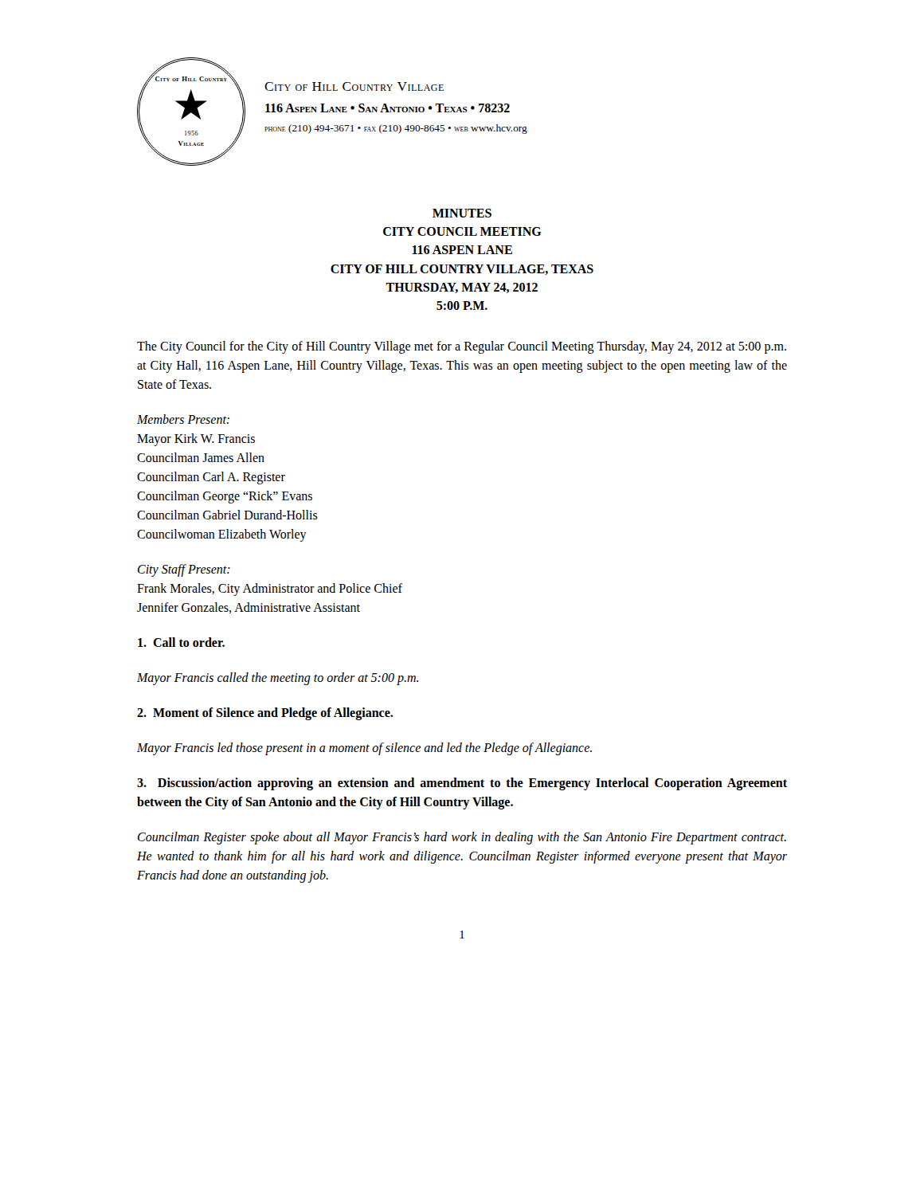City of Hill Country
★
1956
Village
City of Hill Country Village
116 Aspen Lane • San Antonio • Texas • 78232
phone (210) 494-3671 • fax (210) 490-8645 • web www.hcv.org
MINUTES CITY COUNCIL MEETING 116 ASPEN LANE CITY OF HILL COUNTRY VILLAGE, TEXAS THURSDAY, MAY 24, 2012 5:00 P.M.
The City Council for the City of Hill Country Village met for a Regular Council Meeting Thursday, May 24, 2012 at 5:00 p.m. at City Hall, 116 Aspen Lane, Hill Country Village, Texas. This was an open meeting subject to the open meeting law of the State of Texas.
Members Present:
Mayor Kirk W. Francis
Councilman James Allen
Councilman Carl A. Register
Councilman George “Rick” Evans
Councilman Gabriel Durand-Hollis
Councilwoman Elizabeth Worley
City Staff Present:
Frank Morales, City Administrator and Police Chief
Jennifer Gonzales, Administrative Assistant
1. Call to order.
Mayor Francis called the meeting to order at 5:00 p.m.
2. Moment of Silence and Pledge of Allegiance.
Mayor Francis led those present in a moment of silence and led the Pledge of Allegiance.
3. Discussion/action approving an extension and amendment to the Emergency Interlocal Cooperation Agreement between the City of San Antonio and the City of Hill Country Village.
Councilman Register spoke about all Mayor Francis’s hard work in dealing with the San Antonio Fire Department contract. He wanted to thank him for all his hard work and diligence. Councilman Register informed everyone present that Mayor Francis had done an outstanding job.
1